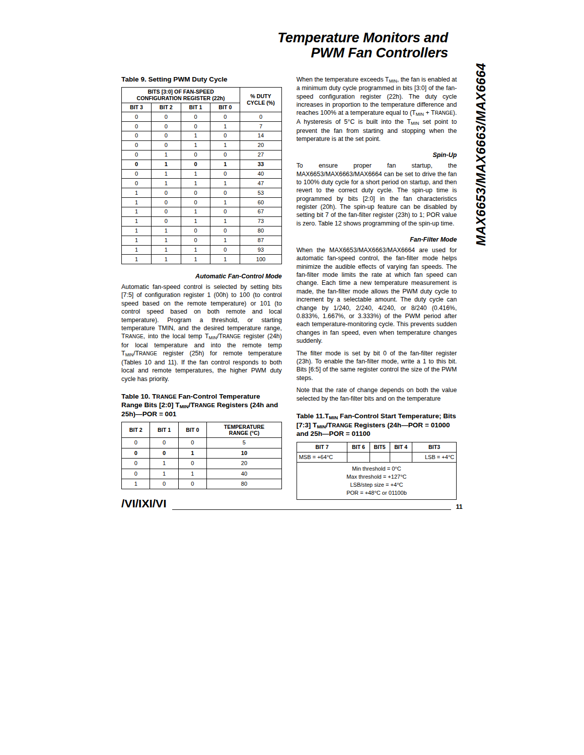Temperature Monitors and
PWM Fan Controllers
MAX6653/MAX6663/MAX6664
Table 9. Setting PWM Duty Cycle
| BITS [3:0] OF FAN-SPEED CONFIGURATION REGISTER (22h) | % DUTY CYCLE (%) |
| --- | --- |
| BIT 3 | BIT 2 | BIT 1 | BIT 0 |
| 0 | 0 | 0 | 0 | 0 |
| 0 | 0 | 0 | 1 | 7 |
| 0 | 0 | 1 | 0 | 14 |
| 0 | 0 | 1 | 1 | 20 |
| 0 | 1 | 0 | 0 | 27 |
| 0 | 1 | 0 | 1 | 33 |
| 0 | 1 | 1 | 0 | 40 |
| 0 | 1 | 1 | 1 | 47 |
| 1 | 0 | 0 | 0 | 53 |
| 1 | 0 | 0 | 1 | 60 |
| 1 | 0 | 1 | 0 | 67 |
| 1 | 0 | 1 | 1 | 73 |
| 1 | 1 | 0 | 0 | 80 |
| 1 | 1 | 0 | 1 | 87 |
| 1 | 1 | 1 | 0 | 93 |
| 1 | 1 | 1 | 1 | 100 |
Automatic Fan-Control Mode
Automatic fan-speed control is selected by setting bits [7:5] of configuration register 1 (00h) to 100 (to control speed based on the remote temperature) or 101 (to control speed based on both remote and local temperature). Program a threshold, or starting temperature TMIN, and the desired temperature range, TRANGE, into the local temp TMIN/TRANGE register (24h) for local temperature and into the remote temp TMIN/TRANGE register (25h) for remote temperature (Tables 10 and 11). If the fan control responds to both local and remote temperatures, the higher PWM duty cycle has priority.
Table 10. TRANGE Fan-Control Temperature Range Bits [2:0] TMIN/TRANGE Registers (24h and 25h)—POR = 001
| BIT 2 | BIT 1 | BIT 0 | TEMPERATURE RANGE (°C) |
| --- | --- | --- | --- |
| 0 | 0 | 0 | 5 |
| 0 | 0 | 1 | 10 |
| 0 | 1 | 0 | 20 |
| 0 | 1 | 1 | 40 |
| 1 | 0 | 0 | 80 |
When the temperature exceeds TMIN, the fan is enabled at a minimum duty cycle programmed in bits [3:0] of the fan-speed configuration register (22h). The duty cycle increases in proportion to the temperature difference and reaches 100% at a temperature equal to (TMIN + TRANGE). A hysteresis of 5°C is built into the TMIN set point to prevent the fan from starting and stopping when the temperature is at the set point.
Spin-Up
To ensure proper fan startup, the MAX6653/MAX6663/MAX6664 can be set to drive the fan to 100% duty cycle for a short period on startup, and then revert to the correct duty cycle. The spin-up time is programmed by bits [2:0] in the fan characteristics register (20h). The spin-up feature can be disabled by setting bit 7 of the fan-filter register (23h) to 1; POR value is zero. Table 12 shows programming of the spin-up time.
Fan-Filter Mode
When the MAX6653/MAX6663/MAX6664 are used for automatic fan-speed control, the fan-filter mode helps minimize the audible effects of varying fan speeds. The fan-filter mode limits the rate at which fan speed can change. Each time a new temperature measurement is made, the fan-filter mode allows the PWM duty cycle to increment by a selectable amount. The duty cycle can change by 1/240, 2/240, 4/240, or 8/240 (0.416%, 0.833%, 1.667%, or 3.333%) of the PWM period after each temperature-monitoring cycle. This prevents sudden changes in fan speed, even when temperature changes suddenly.
The filter mode is set by bit 0 of the fan-filter register (23h). To enable the fan-filter mode, write a 1 to this bit. Bits [6:5] of the same register control the size of the PWM steps.
Note that the rate of change depends on both the value selected by the fan-filter bits and on the temperature
Table 11.TMIN Fan-Control Start Temperature; Bits [7:3] TMIN/TRANGE Registers (24h—POR = 01000 and 25h—POR = 01100
| BIT 7 | BIT 6 | BIT5 | BIT 4 | BIT3 |
| --- | --- | --- | --- | --- |
| MSB = +64°C | | | | LSB = +4°C |
| Min threshold = 0°C Max threshold = +127°C LSB/step size = +4°C POR = +48°C or 01100b |
/VI/IXI/VI
11